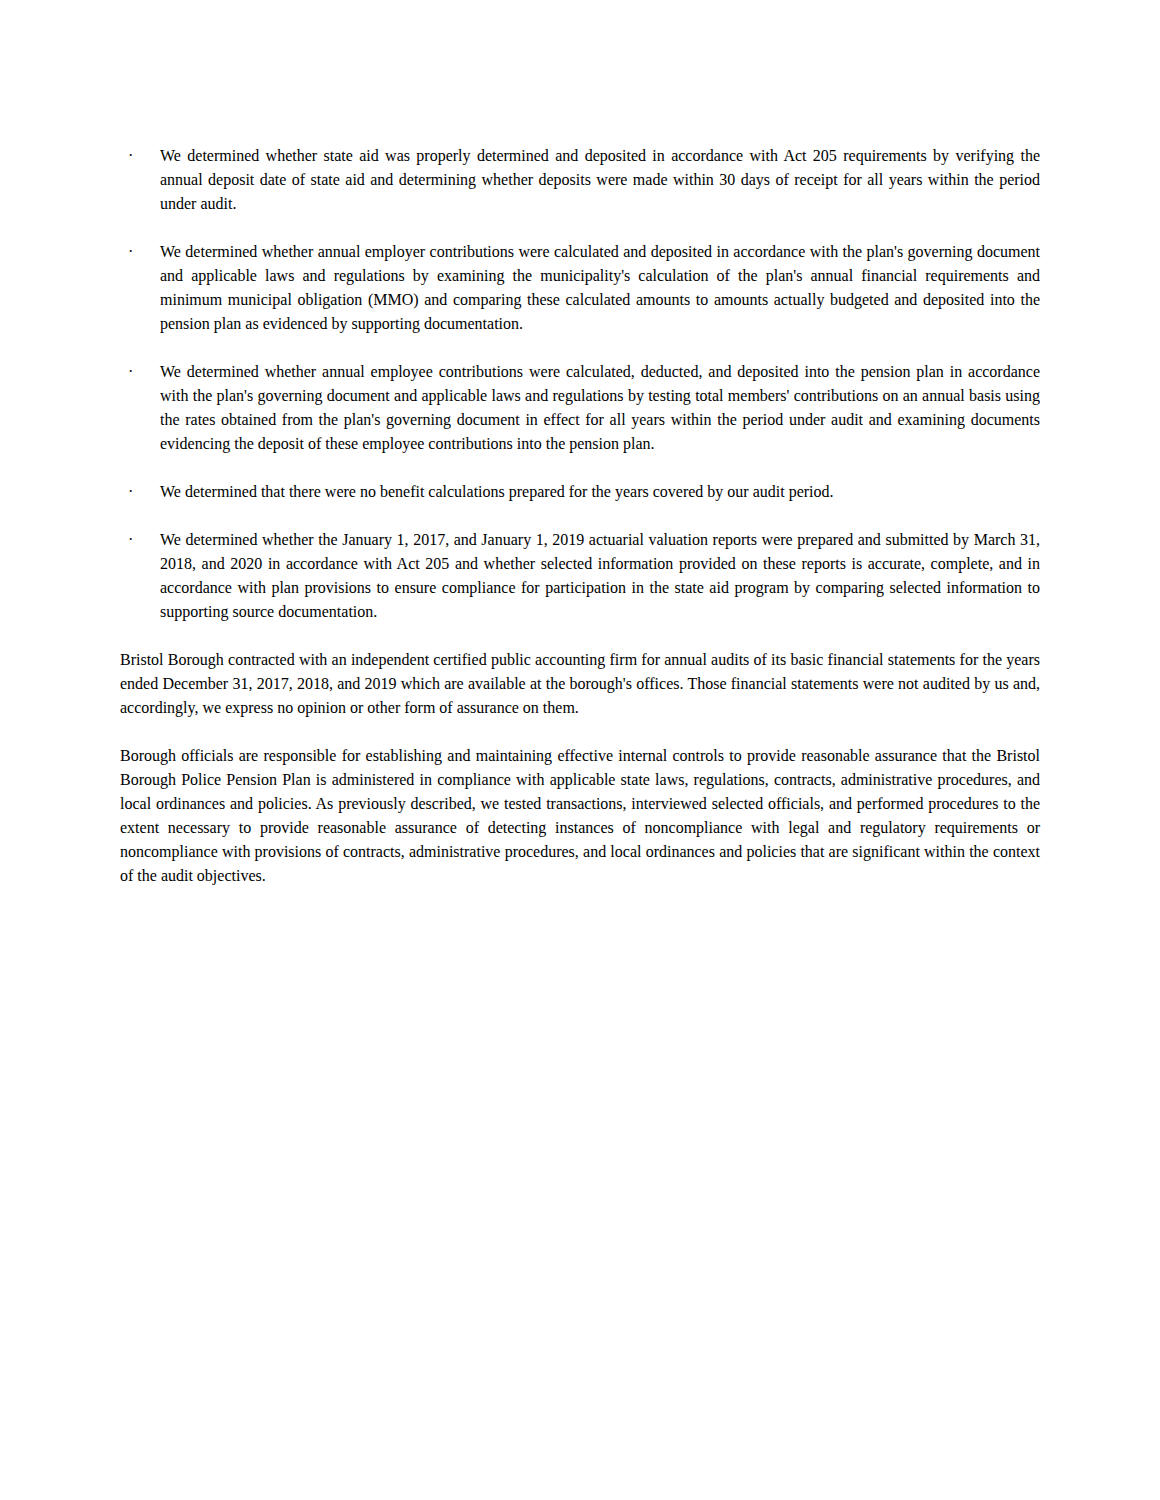We determined whether state aid was properly determined and deposited in accordance with Act 205 requirements by verifying the annual deposit date of state aid and determining whether deposits were made within 30 days of receipt for all years within the period under audit.
We determined whether annual employer contributions were calculated and deposited in accordance with the plan's governing document and applicable laws and regulations by examining the municipality's calculation of the plan's annual financial requirements and minimum municipal obligation (MMO) and comparing these calculated amounts to amounts actually budgeted and deposited into the pension plan as evidenced by supporting documentation.
We determined whether annual employee contributions were calculated, deducted, and deposited into the pension plan in accordance with the plan's governing document and applicable laws and regulations by testing total members' contributions on an annual basis using the rates obtained from the plan's governing document in effect for all years within the period under audit and examining documents evidencing the deposit of these employee contributions into the pension plan.
We determined that there were no benefit calculations prepared for the years covered by our audit period.
We determined whether the January 1, 2017, and January 1, 2019 actuarial valuation reports were prepared and submitted by March 31, 2018, and 2020 in accordance with Act 205 and whether selected information provided on these reports is accurate, complete, and in accordance with plan provisions to ensure compliance for participation in the state aid program by comparing selected information to supporting source documentation.
Bristol Borough contracted with an independent certified public accounting firm for annual audits of its basic financial statements for the years ended December 31, 2017, 2018, and 2019 which are available at the borough's offices. Those financial statements were not audited by us and, accordingly, we express no opinion or other form of assurance on them.
Borough officials are responsible for establishing and maintaining effective internal controls to provide reasonable assurance that the Bristol Borough Police Pension Plan is administered in compliance with applicable state laws, regulations, contracts, administrative procedures, and local ordinances and policies. As previously described, we tested transactions, interviewed selected officials, and performed procedures to the extent necessary to provide reasonable assurance of detecting instances of noncompliance with legal and regulatory requirements or noncompliance with provisions of contracts, administrative procedures, and local ordinances and policies that are significant within the context of the audit objectives.